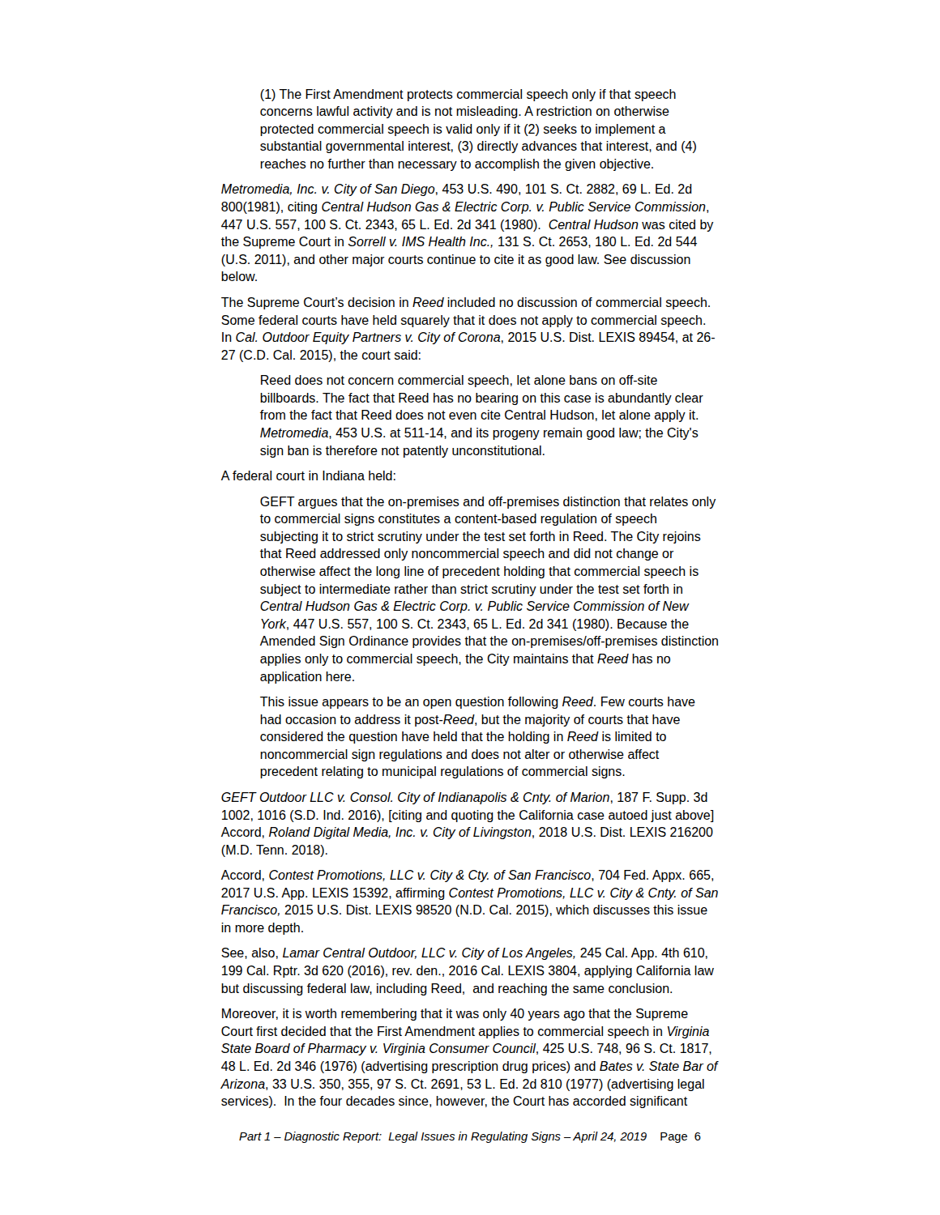(1) The First Amendment protects commercial speech only if that speech concerns lawful activity and is not misleading. A restriction on otherwise protected commercial speech is valid only if it (2) seeks to implement a substantial governmental interest, (3) directly advances that interest, and (4) reaches no further than necessary to accomplish the given objective.
Metromedia, Inc. v. City of San Diego, 453 U.S. 490, 101 S. Ct. 2882, 69 L. Ed. 2d 800(1981), citing Central Hudson Gas & Electric Corp. v. Public Service Commission, 447 U.S. 557, 100 S. Ct. 2343, 65 L. Ed. 2d 341 (1980). Central Hudson was cited by the Supreme Court in Sorrell v. IMS Health Inc., 131 S. Ct. 2653, 180 L. Ed. 2d 544 (U.S. 2011), and other major courts continue to cite it as good law. See discussion below.
The Supreme Court’s decision in Reed included no discussion of commercial speech. Some federal courts have held squarely that it does not apply to commercial speech. In Cal. Outdoor Equity Partners v. City of Corona, 2015 U.S. Dist. LEXIS 89454, at 26-27 (C.D. Cal. 2015), the court said:
Reed does not concern commercial speech, let alone bans on off-site billboards. The fact that Reed has no bearing on this case is abundantly clear from the fact that Reed does not even cite Central Hudson, let alone apply it. Metromedia, 453 U.S. at 511-14, and its progeny remain good law; the City's sign ban is therefore not patently unconstitutional.
A federal court in Indiana held:
GEFT argues that the on-premises and off-premises distinction that relates only to commercial signs constitutes a content-based regulation of speech subjecting it to strict scrutiny under the test set forth in Reed. The City rejoins that Reed addressed only noncommercial speech and did not change or otherwise affect the long line of precedent holding that commercial speech is subject to intermediate rather than strict scrutiny under the test set forth in Central Hudson Gas & Electric Corp. v. Public Service Commission of New York, 447 U.S. 557, 100 S. Ct. 2343, 65 L. Ed. 2d 341 (1980). Because the Amended Sign Ordinance provides that the on-premises/off-premises distinction applies only to commercial speech, the City maintains that Reed has no application here.
This issue appears to be an open question following Reed. Few courts have had occasion to address it post-Reed, but the majority of courts that have considered the question have held that the holding in Reed is limited to noncommercial sign regulations and does not alter or otherwise affect precedent relating to municipal regulations of commercial signs.
GEFT Outdoor LLC v. Consol. City of Indianapolis & Cnty. of Marion, 187 F. Supp. 3d 1002, 1016 (S.D. Ind. 2016), [citing and quoting the California case autoed just above] Accord, Roland Digital Media, Inc. v. City of Livingston, 2018 U.S. Dist. LEXIS 216200 (M.D. Tenn. 2018).
Accord, Contest Promotions, LLC v. City & Cty. of San Francisco, 704 Fed. Appx. 665, 2017 U.S. App. LEXIS 15392, affirming Contest Promotions, LLC v. City & Cnty. of San Francisco, 2015 U.S. Dist. LEXIS 98520 (N.D. Cal. 2015), which discusses this issue in more depth.
See, also, Lamar Central Outdoor, LLC v. City of Los Angeles, 245 Cal. App. 4th 610, 199 Cal. Rptr. 3d 620 (2016), rev. den., 2016 Cal. LEXIS 3804, applying California law but discussing federal law, including Reed, and reaching the same conclusion.
Moreover, it is worth remembering that it was only 40 years ago that the Supreme Court first decided that the First Amendment applies to commercial speech in Virginia State Board of Pharmacy v. Virginia Consumer Council, 425 U.S. 748, 96 S. Ct. 1817, 48 L. Ed. 2d 346 (1976) (advertising prescription drug prices) and Bates v. State Bar of Arizona, 33 U.S. 350, 355, 97 S. Ct. 2691, 53 L. Ed. 2d 810 (1977) (advertising legal services). In the four decades since, however, the Court has accorded significant
Part 1 – Diagnostic Report: Legal Issues in Regulating Signs – April 24, 2019 Page 6